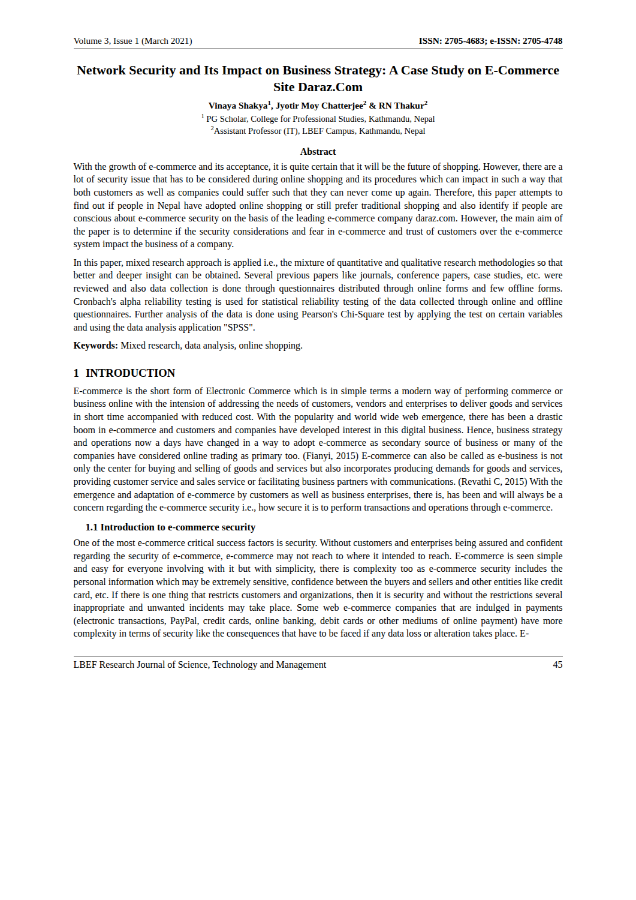Volume 3, Issue 1 (March 2021) ISSN: 2705-4683; e-ISSN: 2705-4748
Network Security and Its Impact on Business Strategy: A Case Study on E-Commerce Site Daraz.Com
Vinaya Shakya1, Jyotir Moy Chatterjee2 & RN Thakur2
1 PG Scholar, College for Professional Studies, Kathmandu, Nepal
2Assistant Professor (IT), LBEF Campus, Kathmandu, Nepal
Abstract
With the growth of e-commerce and its acceptance, it is quite certain that it will be the future of shopping. However, there are a lot of security issue that has to be considered during online shopping and its procedures which can impact in such a way that both customers as well as companies could suffer such that they can never come up again. Therefore, this paper attempts to find out if people in Nepal have adopted online shopping or still prefer traditional shopping and also identify if people are conscious about e-commerce security on the basis of the leading e-commerce company daraz.com. However, the main aim of the paper is to determine if the security considerations and fear in e-commerce and trust of customers over the e-commerce system impact the business of a company.
In this paper, mixed research approach is applied i.e., the mixture of quantitative and qualitative research methodologies so that better and deeper insight can be obtained. Several previous papers like journals, conference papers, case studies, etc. were reviewed and also data collection is done through questionnaires distributed through online forms and few offline forms. Cronbach's alpha reliability testing is used for statistical reliability testing of the data collected through online and offline questionnaires. Further analysis of the data is done using Pearson's Chi-Square test by applying the test on certain variables and using the data analysis application "SPSS".
Keywords: Mixed research, data analysis, online shopping.
1 INTRODUCTION
E-commerce is the short form of Electronic Commerce which is in simple terms a modern way of performing commerce or business online with the intension of addressing the needs of customers, vendors and enterprises to deliver goods and services in short time accompanied with reduced cost. With the popularity and world wide web emergence, there has been a drastic boom in e-commerce and customers and companies have developed interest in this digital business. Hence, business strategy and operations now a days have changed in a way to adopt e-commerce as secondary source of business or many of the companies have considered online trading as primary too. (Fianyi, 2015) E-commerce can also be called as e-business is not only the center for buying and selling of goods and services but also incorporates producing demands for goods and services, providing customer service and sales service or facilitating business partners with communications. (Revathi C, 2015) With the emergence and adaptation of e-commerce by customers as well as business enterprises, there is, has been and will always be a concern regarding the e-commerce security i.e., how secure it is to perform transactions and operations through e-commerce.
1.1 Introduction to e-commerce security
One of the most e-commerce critical success factors is security. Without customers and enterprises being assured and confident regarding the security of e-commerce, e-commerce may not reach to where it intended to reach. E-commerce is seen simple and easy for everyone involving with it but with simplicity, there is complexity too as e-commerce security includes the personal information which may be extremely sensitive, confidence between the buyers and sellers and other entities like credit card, etc. If there is one thing that restricts customers and organizations, then it is security and without the restrictions several inappropriate and unwanted incidents may take place. Some web e-commerce companies that are indulged in payments (electronic transactions, PayPal, credit cards, online banking, debit cards or other mediums of online payment) have more complexity in terms of security like the consequences that have to be faced if any data loss or alteration takes place. E-
LBEF Research Journal of Science, Technology and Management 45